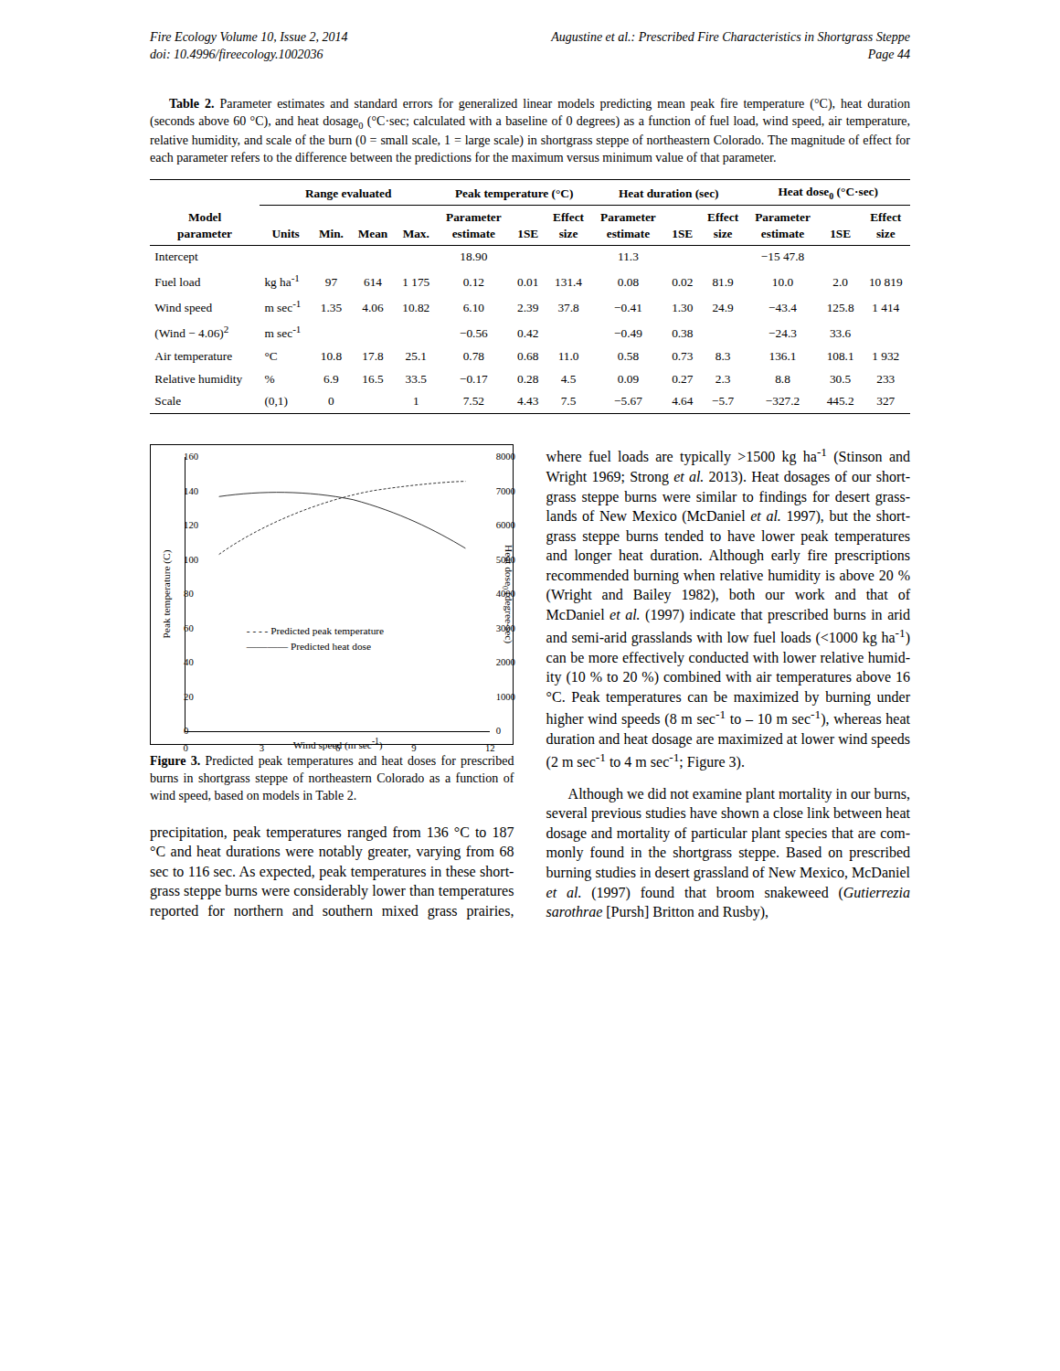Fire Ecology Volume 10, Issue 2, 2014
doi: 10.4996/fireecology.1002036
Augustine et al.: Prescribed Fire Characteristics in Shortgrass Steppe
Page 44
Table 2. Parameter estimates and standard errors for generalized linear models predicting mean peak fire temperature (°C), heat duration (seconds above 60 °C), and heat dosage0 (°C·sec; calculated with a baseline of 0 degrees) as a function of fuel load, wind speed, air temperature, relative humidity, and scale of the burn (0 = small scale, 1 = large scale) in shortgrass steppe of northeastern Colorado. The magnitude of effect for each parameter refers to the difference between the predictions for the maximum versus minimum value of that parameter.
| Model parameter | Range evaluated | Peak temperature (°C) | Heat duration (sec) | Heat dose 0 (°C·sec) |
| --- | --- | --- | --- | --- |
| Units | Min. | Mean | Max. | Parameter estimate | 1SE | Effect size | Parameter estimate | 1SE | Effect size | Parameter estimate | 1SE | Effect size |
| Intercept | | | | | 18.90 | | | 11.3 | | | −15 47.8 | | |
| Fuel load | kg ha -1 | 97 | 614 | 1 175 | 0.12 | 0.01 | 131.4 | 0.08 | 0.02 | 81.9 | 10.0 | 2.0 | 10 819 |
| Wind speed | m sec -1 | 1.35 | 4.06 | 10.82 | 6.10 | 2.39 | 37.8 | −0.41 | 1.30 | 24.9 | −43.4 | 125.8 | 1 414 |
| (Wind − 4.06) 2 | m sec -1 | | | | −0.56 | 0.42 | | −0.49 | 0.38 | | −24.3 | 33.6 | |
| Air temperature | °C | 10.8 | 17.8 | 25.1 | 0.78 | 0.68 | 11.0 | 0.58 | 0.73 | 8.3 | 136.1 | 108.1 | 1 932 |
| Relative humidity | % | 6.9 | 16.5 | 33.5 | −0.17 | 0.28 | 4.5 | 0.09 | 0.27 | 2.3 | 8.8 | 30.5 | 233 |
| Scale | (0,1) | 0 | | 1 | 7.52 | 4.43 | 7.5 | −5.67 | 4.64 | −5.7 | −327.2 | 445.2 | 327 |
160 140 120 100 80 60 40 20 0
8000 7000 6000 5000 4000 3000 2000 1000 0
0 3 6 9 12
Peak temperature (C)
Heat dose0 (degree-sec)
Wind speed (m sec-1)
Predicted peak temperature
Predicted heat dose
Figure 3. Predicted peak temperatures and heat doses for prescribed burns in shortgrass steppe of northeastern Colorado as a function of wind speed, based on models in Table 2.
precipitation, peak temperatures ranged from 136 °C to 187 °C and heat durations were notably greater, varying from 68 sec to 116 sec. As expected, peak temperatures in these shortgrass steppe burns were considerably lower than temperatures reported for northern and southern mixed grass prairies, where fuel loads are typically >1500 kg ha-1 (Stinson and Wright 1969; Strong et al. 2013). Heat dosages of our shortgrass steppe burns were similar to findings for desert grasslands of New Mexico (McDaniel et al. 1997), but the shortgrass steppe burns tended to have lower peak temperatures and longer heat duration. Although early fire prescriptions recommended burning when relative humidity is above 20 % (Wright and Bailey 1982), both our work and that of McDaniel et al. (1997) indicate that prescribed burns in arid and semi-arid grasslands with low fuel loads (<1000 kg ha-1) can be more effectively conducted with lower relative humidity (10 % to 20 %) combined with air temperatures above 16 °C. Peak temperatures can be maximized by burning under higher wind speeds (8 m sec-1 to – 10 m sec-1), whereas heat duration and heat dosage are maximized at lower wind speeds (2 m sec-1 to 4 m sec-1; Figure 3).
Although we did not examine plant mortality in our burns, several previous studies have shown a close link between heat dosage and mortality of particular plant species that are commonly found in the shortgrass steppe. Based on prescribed burning studies in desert grassland of New Mexico, McDaniel et al. (1997) found that broom snakeweed (Gutierrezia sarothrae [Pursh] Britton and Rusby),